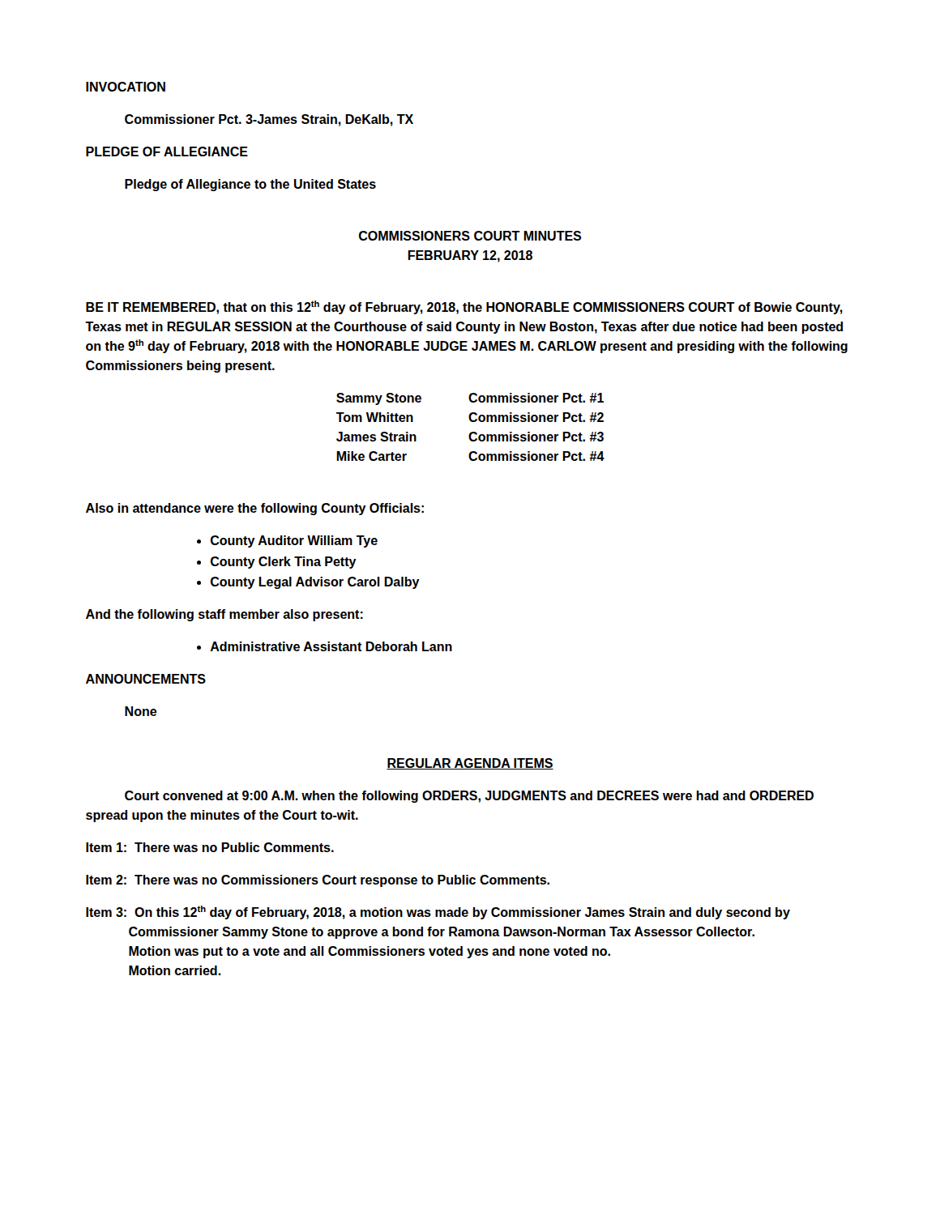INVOCATION
Commissioner Pct. 3-James Strain, DeKalb, TX
PLEDGE OF ALLEGIANCE
Pledge of Allegiance to the United States
COMMISSIONERS COURT MINUTES
FEBRUARY 12, 2018
BE IT REMEMBERED, that on this 12th day of February, 2018, the HONORABLE COMMISSIONERS COURT of Bowie County, Texas met in REGULAR SESSION at the Courthouse of said County in New Boston, Texas after due notice had been posted on the 9th day of February, 2018 with the HONORABLE JUDGE JAMES M. CARLOW present and presiding with the following Commissioners being present.
| Sammy Stone | Commissioner Pct. #1 |
| Tom Whitten | Commissioner Pct. #2 |
| James Strain | Commissioner Pct. #3 |
| Mike Carter | Commissioner Pct. #4 |
Also in attendance were the following County Officials:
County Auditor William Tye
County Clerk Tina Petty
County Legal Advisor Carol Dalby
And the following staff member also present:
Administrative Assistant Deborah Lann
ANNOUNCEMENTS
None
REGULAR AGENDA ITEMS
Court convened at 9:00 A.M. when the following ORDERS, JUDGMENTS and DECREES were had and ORDERED spread upon the minutes of the Court to-wit.
Item 1: There was no Public Comments.
Item 2: There was no Commissioners Court response to Public Comments.
Item 3: On this 12th day of February, 2018, a motion was made by Commissioner James Strain and duly second by Commissioner Sammy Stone to approve a bond for Ramona Dawson-Norman Tax Assessor Collector.
Motion was put to a vote and all Commissioners voted yes and none voted no.
Motion carried.